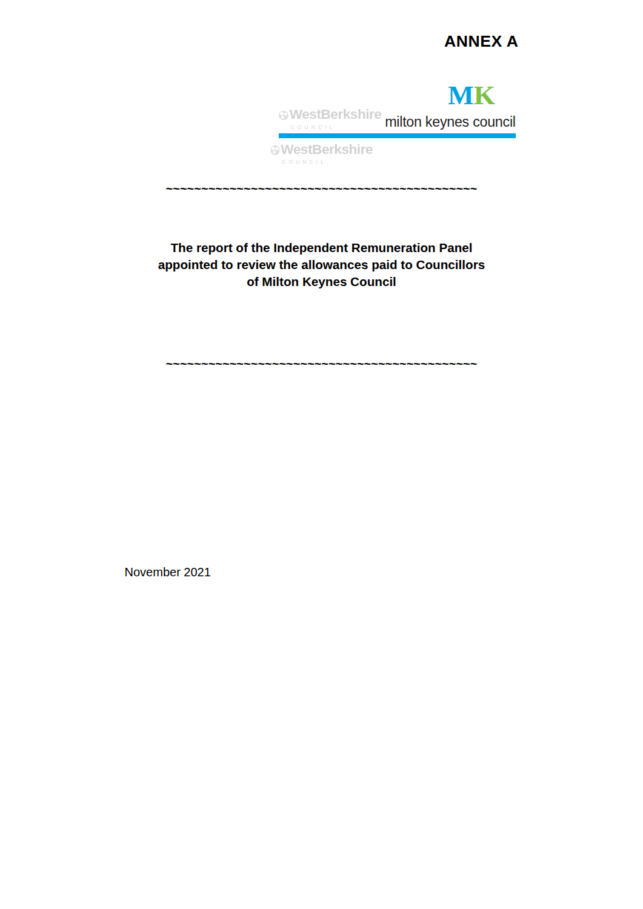ANNEX A
MK
WestBerkshire
COUNCIL
milton keynes council
WestBerkshire
COUNCIL
~~~~~~~~~~~~~~~~~~~~~~~~~~~~~~~~~~~~~~~~~~~~
The report of the Independent Remuneration Panel
appointed to review the allowances paid to Councillors
of Milton Keynes Council
~~~~~~~~~~~~~~~~~~~~~~~~~~~~~~~~~~~~~~~~~~~~
November 2021